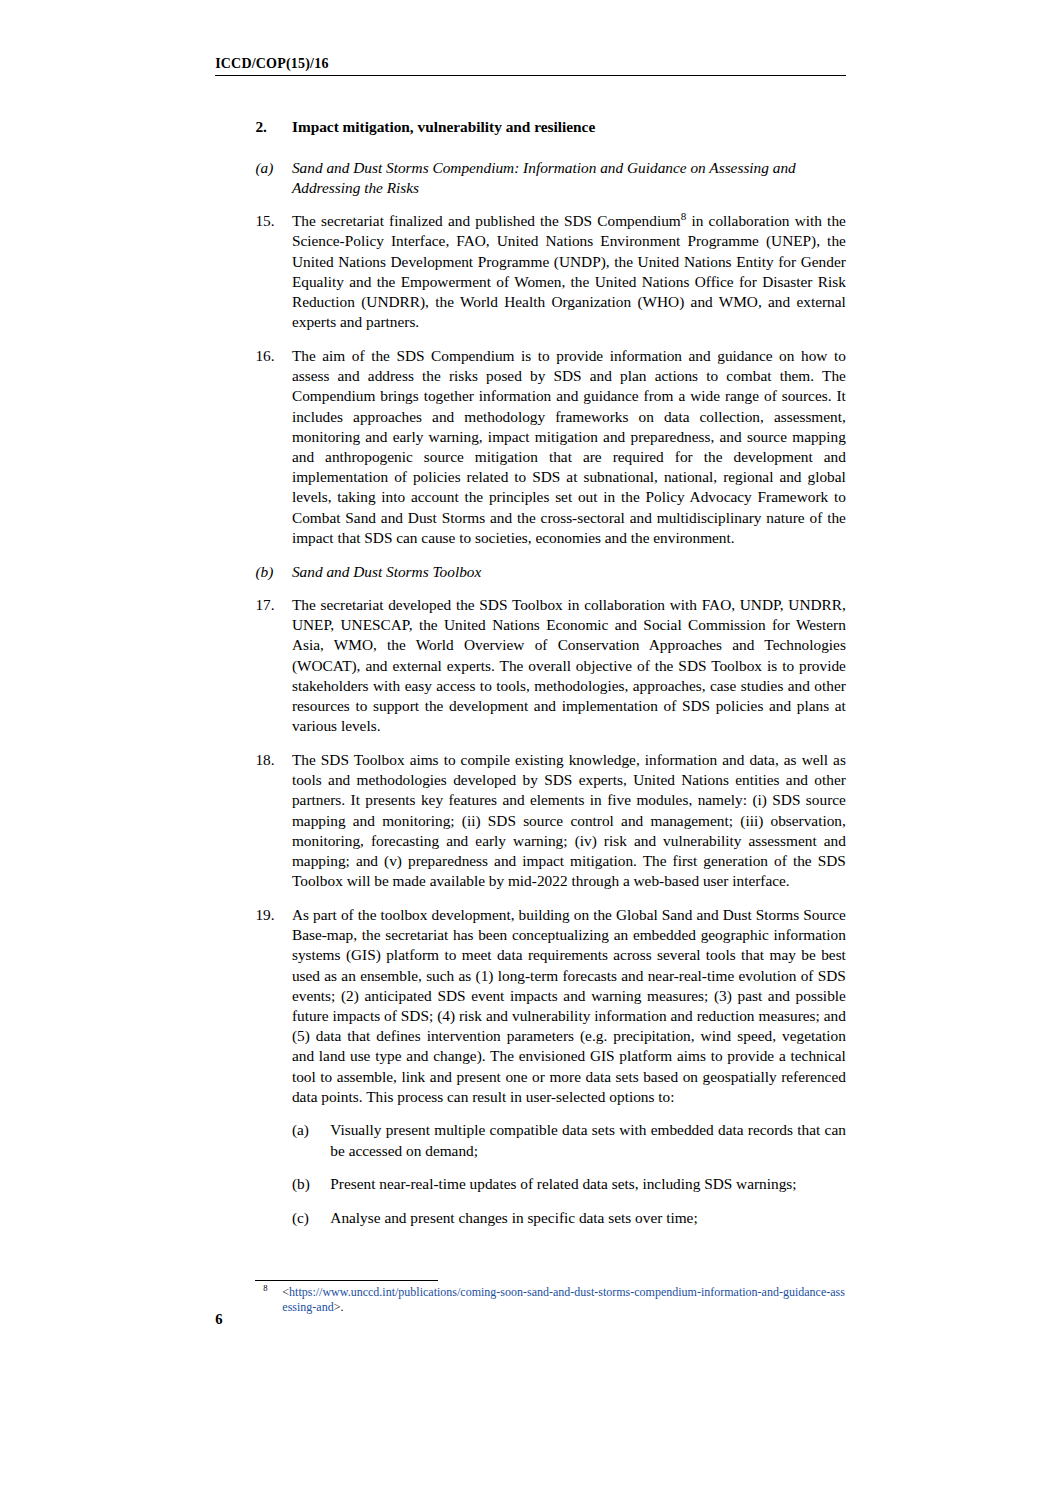ICCD/COP(15)/16
2. Impact mitigation, vulnerability and resilience
(a) Sand and Dust Storms Compendium: Information and Guidance on Assessing and Addressing the Risks
15. The secretariat finalized and published the SDS Compendium8 in collaboration with the Science-Policy Interface, FAO, United Nations Environment Programme (UNEP), the United Nations Development Programme (UNDP), the United Nations Entity for Gender Equality and the Empowerment of Women, the United Nations Office for Disaster Risk Reduction (UNDRR), the World Health Organization (WHO) and WMO, and external experts and partners.
16. The aim of the SDS Compendium is to provide information and guidance on how to assess and address the risks posed by SDS and plan actions to combat them. The Compendium brings together information and guidance from a wide range of sources. It includes approaches and methodology frameworks on data collection, assessment, monitoring and early warning, impact mitigation and preparedness, and source mapping and anthropogenic source mitigation that are required for the development and implementation of policies related to SDS at subnational, national, regional and global levels, taking into account the principles set out in the Policy Advocacy Framework to Combat Sand and Dust Storms and the cross-sectoral and multidisciplinary nature of the impact that SDS can cause to societies, economies and the environment.
(b) Sand and Dust Storms Toolbox
17. The secretariat developed the SDS Toolbox in collaboration with FAO, UNDP, UNDRR, UNEP, UNESCAP, the United Nations Economic and Social Commission for Western Asia, WMO, the World Overview of Conservation Approaches and Technologies (WOCAT), and external experts. The overall objective of the SDS Toolbox is to provide stakeholders with easy access to tools, methodologies, approaches, case studies and other resources to support the development and implementation of SDS policies and plans at various levels.
18. The SDS Toolbox aims to compile existing knowledge, information and data, as well as tools and methodologies developed by SDS experts, United Nations entities and other partners. It presents key features and elements in five modules, namely: (i) SDS source mapping and monitoring; (ii) SDS source control and management; (iii) observation, monitoring, forecasting and early warning; (iv) risk and vulnerability assessment and mapping; and (v) preparedness and impact mitigation. The first generation of the SDS Toolbox will be made available by mid-2022 through a web-based user interface.
19. As part of the toolbox development, building on the Global Sand and Dust Storms Source Base-map, the secretariat has been conceptualizing an embedded geographic information systems (GIS) platform to meet data requirements across several tools that may be best used as an ensemble, such as (1) long-term forecasts and near-real-time evolution of SDS events; (2) anticipated SDS event impacts and warning measures; (3) past and possible future impacts of SDS; (4) risk and vulnerability information and reduction measures; and (5) data that defines intervention parameters (e.g. precipitation, wind speed, vegetation and land use type and change). The envisioned GIS platform aims to provide a technical tool to assemble, link and present one or more data sets based on geospatially referenced data points. This process can result in user-selected options to:
(a) Visually present multiple compatible data sets with embedded data records that can be accessed on demand;
(b) Present near-real-time updates of related data sets, including SDS warnings;
(c) Analyse and present changes in specific data sets over time;
8<https://www.unccd.int/publications/coming-soon-sand-and-dust-storms-compendium-information-and-guidance-assessing-and>.
6